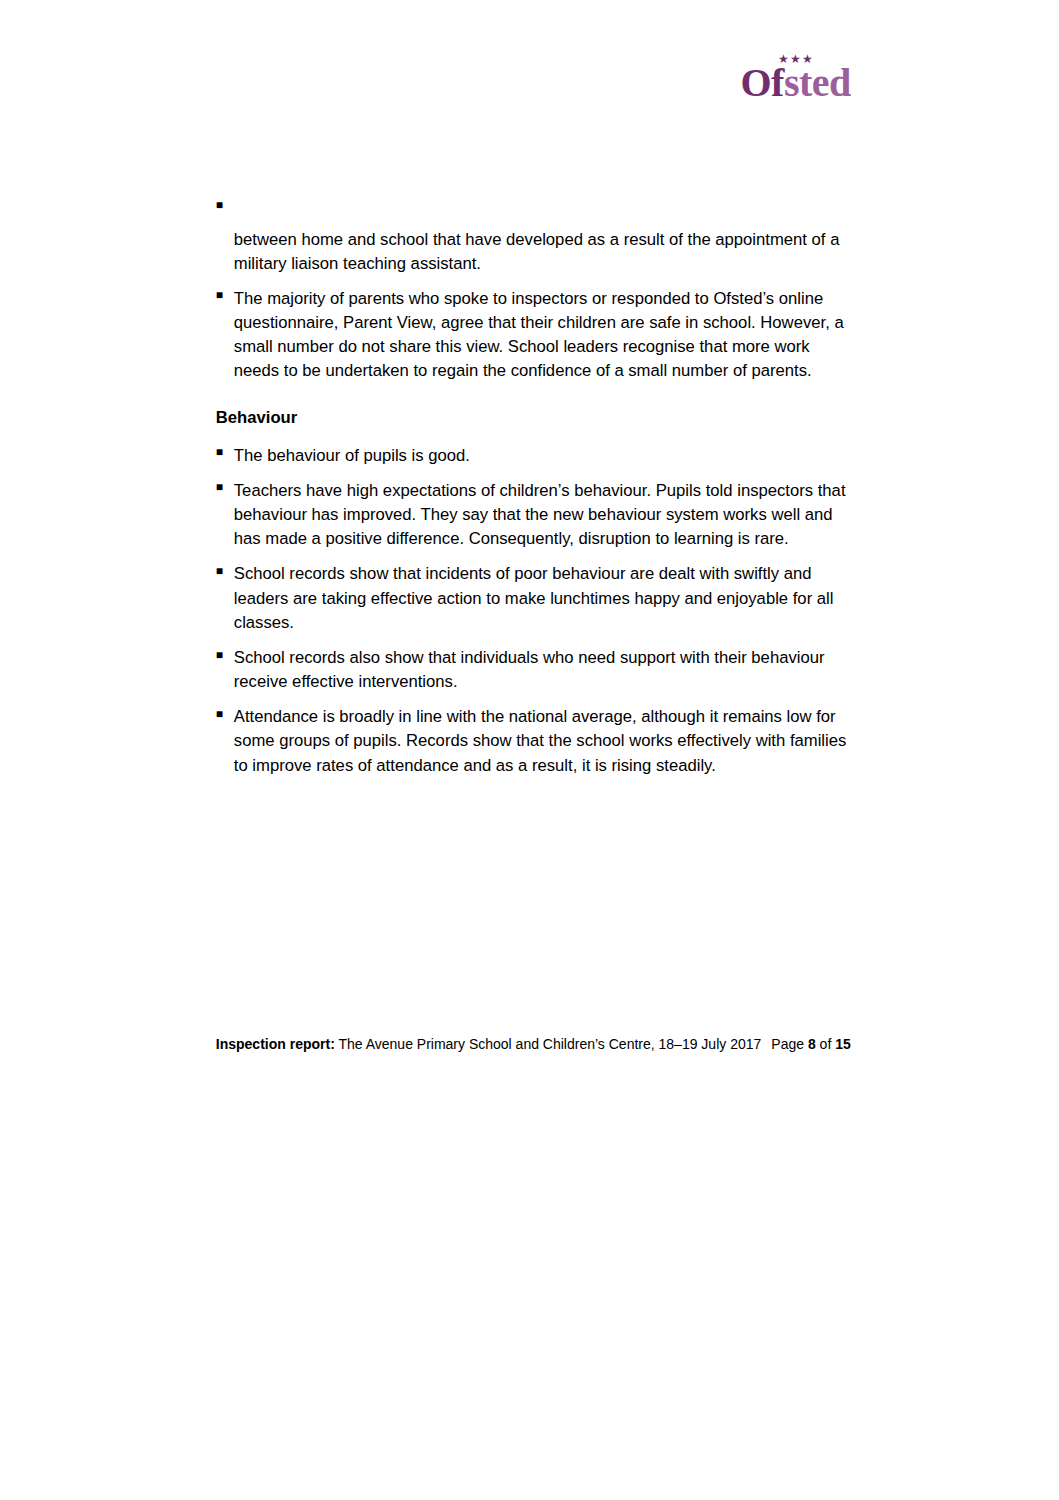★★★
Ofsted
between home and school that have developed as a result of the appointment of a military liaison teaching assistant.
The majority of parents who spoke to inspectors or responded to Ofsted’s online questionnaire, Parent View, agree that their children are safe in school. However, a small number do not share this view. School leaders recognise that more work needs to be undertaken to regain the confidence of a small number of parents.
Behaviour
The behaviour of pupils is good.
Teachers have high expectations of children’s behaviour. Pupils told inspectors that behaviour has improved. They say that the new behaviour system works well and has made a positive difference. Consequently, disruption to learning is rare.
School records show that incidents of poor behaviour are dealt with swiftly and leaders are taking effective action to make lunchtimes happy and enjoyable for all classes.
School records also show that individuals who need support with their behaviour receive effective interventions.
Attendance is broadly in line with the national average, although it remains low for some groups of pupils. Records show that the school works effectively with families to improve rates of attendance and as a result, it is rising steadily.
Inspection report: The Avenue Primary School and Children’s Centre, 18–19 July 2017
Page 8 of 15